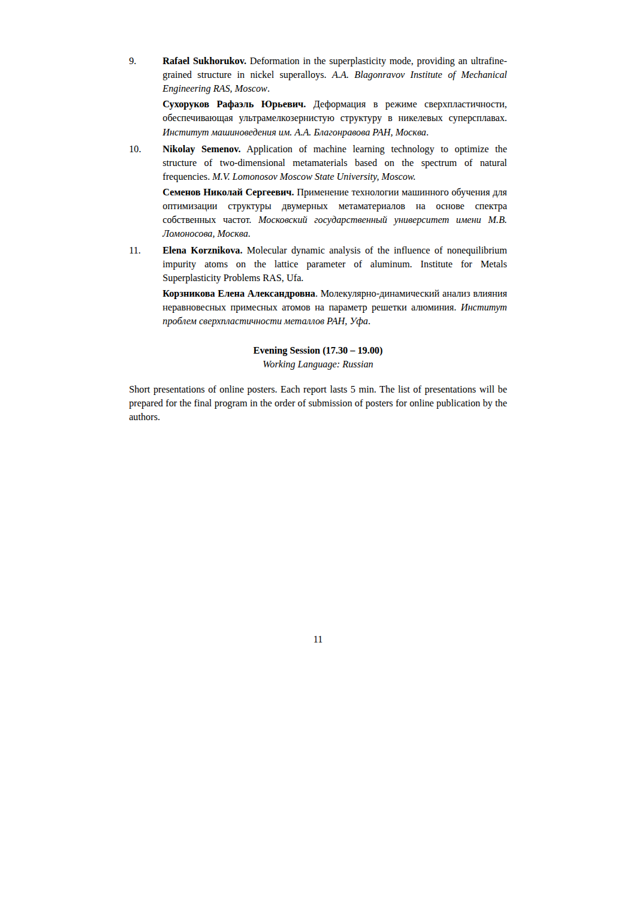9.
Rafael Sukhorukov. Deformation in the superplasticity mode, providing an ultrafine-grained structure in nickel superalloys. A.A. Blagonravov Institute of Mechanical Engineering RAS, Moscow.
Сухоруков Рафаэль Юрьевич. Деформация в режиме сверхпластичности, обеспечивающая ультрамелкозернистую структуру в никелевых суперсплавах. Институт машиноведения им. А.А. Благонравова РАН, Москва.
10.
Nikolay Semenov. Application of machine learning technology to optimize the structure of two-dimensional metamaterials based on the spectrum of natural frequencies. M.V. Lomonosov Moscow State University, Moscow.
Семенов Николай Сергеевич. Применение технологии машинного обучения для оптимизации структуры двумерных метаматериалов на основе спектра собственных частот. Московский государственный университет имени М.В. Ломоносова, Москва.
11.
Elena Korznikova. Molecular dynamic analysis of the influence of nonequilibrium impurity atoms on the lattice parameter of aluminum. Institute for Metals Superplasticity Problems RAS, Ufa.
Корзникова Елена Александровна. Молекулярно-динамический анализ влияния неравновесных примесных атомов на параметр решетки алюминия. Институт проблем сверхпластичности металлов РАН, Уфа.
Evening Session (17.30 – 19.00)
Working Language: Russian
Short presentations of online posters. Each report lasts 5 min. The list of presentations will be prepared for the final program in the order of submission of posters for online publication by the authors.
11